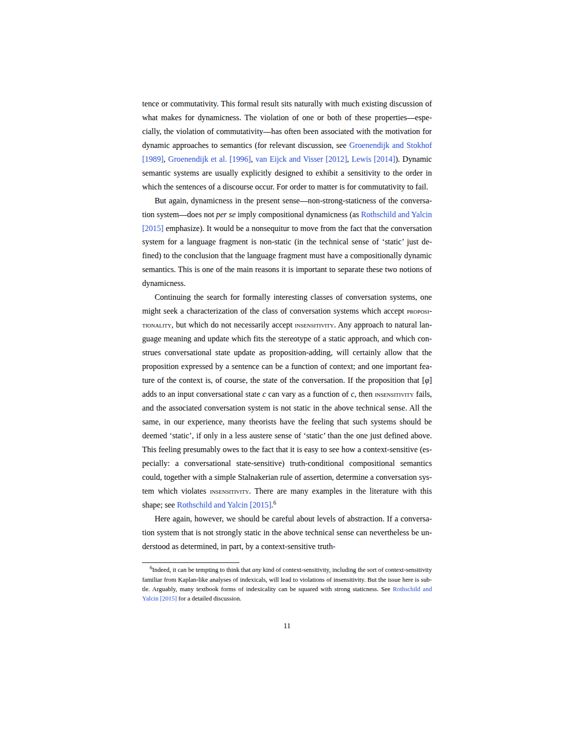tence or commutativity. This formal result sits naturally with much existing discussion of what makes for dynamicness. The violation of one or both of these properties—especially, the violation of commutativity—has often been associated with the motivation for dynamic approaches to semantics (for relevant discussion, see Groenendijk and Stokhof [1989], Groenendijk et al. [1996], van Eijck and Visser [2012], Lewis [2014]). Dynamic semantic systems are usually explicitly designed to exhibit a sensitivity to the order in which the sentences of a discourse occur. For order to matter is for commutativity to fail.
But again, dynamicness in the present sense—non-strong-staticness of the conversation system—does not per se imply compositional dynamicness (as Rothschild and Yalcin [2015] emphasize). It would be a nonsequitur to move from the fact that the conversation system for a language fragment is non-static (in the technical sense of ‘static’ just defined) to the conclusion that the language fragment must have a compositionally dynamic semantics. This is one of the main reasons it is important to separate these two notions of dynamicness.
Continuing the search for formally interesting classes of conversation systems, one might seek a characterization of the class of conversation systems which accept propositionality, but which do not necessarily accept insensitivity. Any approach to natural language meaning and update which fits the stereotype of a static approach, and which construes conversational state update as proposition-adding, will certainly allow that the proposition expressed by a sentence can be a function of context; and one important feature of the context is, of course, the state of the conversation. If the proposition that [φ] adds to an input conversational state c can vary as a function of c, then insensitivity fails, and the associated conversation system is not static in the above technical sense. All the same, in our experience, many theorists have the feeling that such systems should be deemed ‘static’, if only in a less austere sense of ‘static’ than the one just defined above. This feeling presumably owes to the fact that it is easy to see how a context-sensitive (especially: a conversational state-sensitive) truth-conditional compositional semantics could, together with a simple Stalnakerian rule of assertion, determine a conversation system which violates insensitivity. There are many examples in the literature with this shape; see Rothschild and Yalcin [2015].6
Here again, however, we should be careful about levels of abstraction. If a conversation system that is not strongly static in the above technical sense can nevertheless be understood as determined, in part, by a context-sensitive truth-
6Indeed, it can be tempting to think that any kind of context-sensitivity, including the sort of context-sensitivity familiar from Kaplan-like analyses of indexicals, will lead to violations of insensitivity. But the issue here is subtle. Arguably, many textbook forms of indexicality can be squared with strong staticness. See Rothschild and Yalcin [2015] for a detailed discussion.
11